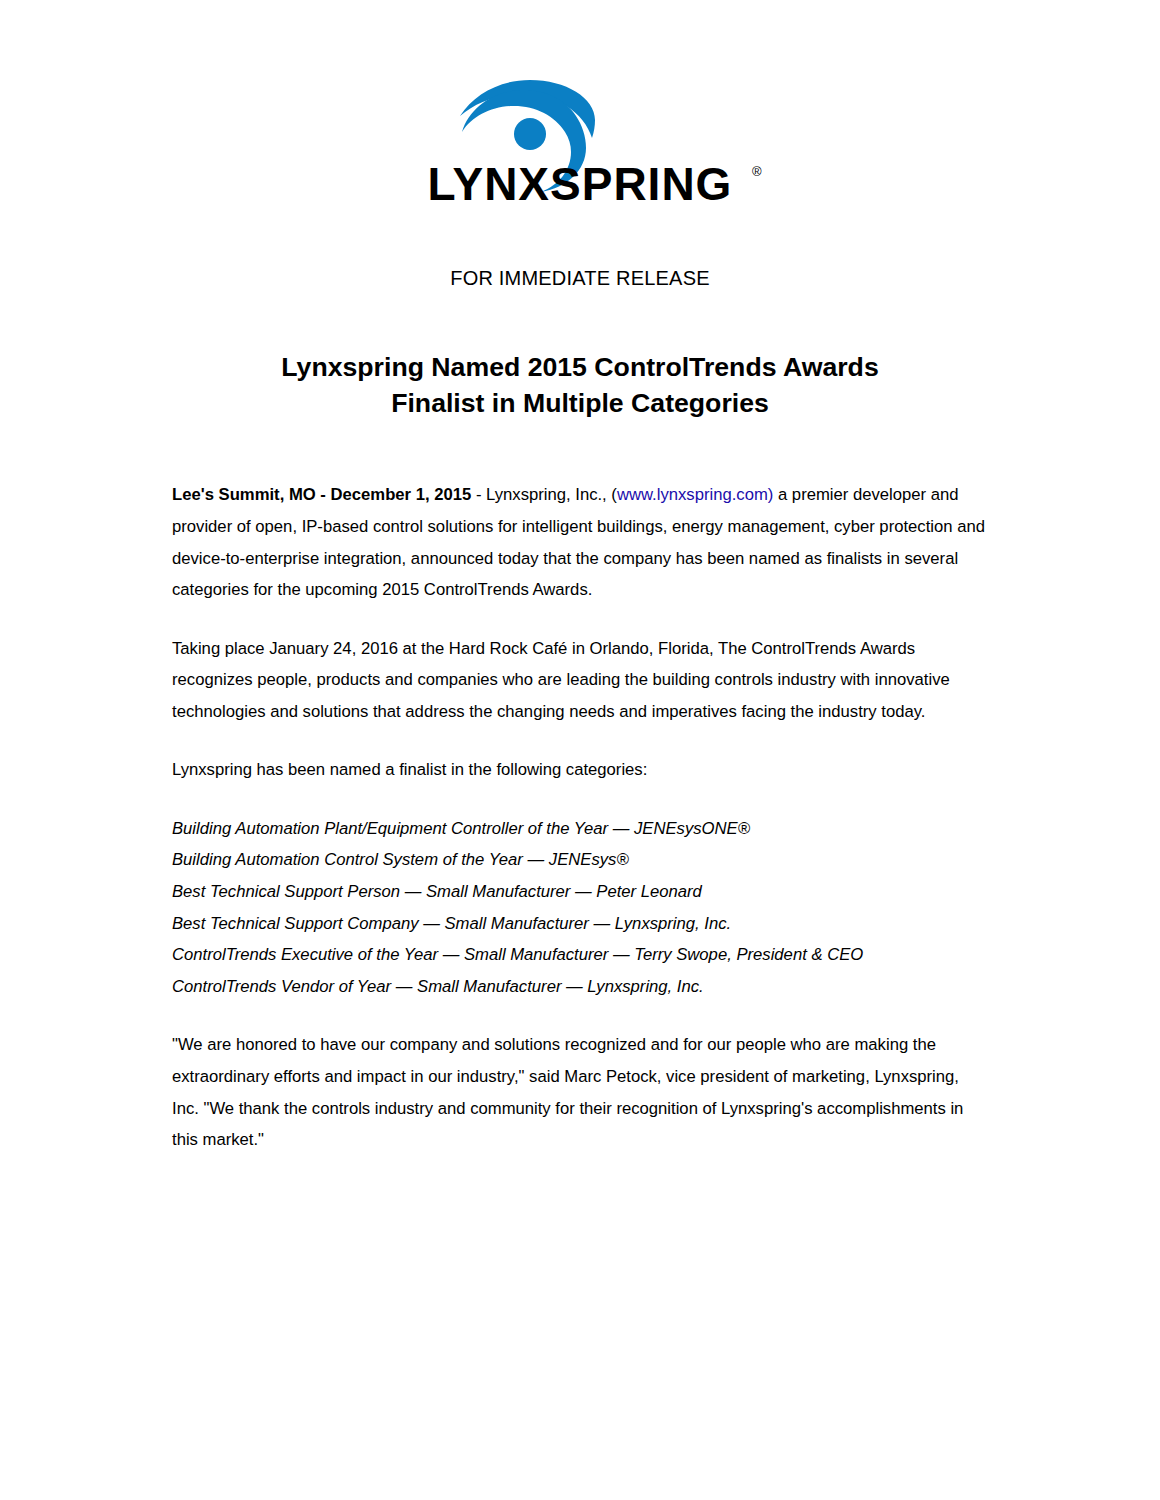LYNXSPRING ®
FOR IMMEDIATE RELEASE
Lynxspring Named 2015 ControlTrends Awards
Finalist in Multiple Categories
Lee's Summit, MO - December 1, 2015 - Lynxspring, Inc., (www.lynxspring.com) a premier developer and provider of open, IP-based control solutions for intelligent buildings, energy management, cyber protection and device-to-enterprise integration, announced today that the company has been named as finalists in several categories for the upcoming 2015 ControlTrends Awards.
Taking place January 24, 2016 at the Hard Rock Café in Orlando, Florida, The ControlTrends Awards recognizes people, products and companies who are leading the building controls industry with innovative technologies and solutions that address the changing needs and imperatives facing the industry today.
Lynxspring has been named a finalist in the following categories:
Building Automation Plant/Equipment Controller of the Year — JENEsysONE®
Building Automation Control System of the Year — JENEsys®
Best Technical Support Person — Small Manufacturer — Peter Leonard
Best Technical Support Company — Small Manufacturer — Lynxspring, Inc.
ControlTrends Executive of the Year — Small Manufacturer — Terry Swope, President & CEO
ControlTrends Vendor of Year — Small Manufacturer — Lynxspring, Inc.
"We are honored to have our company and solutions recognized and for our people who are making the extraordinary efforts and impact in our industry," said Marc Petock, vice president of marketing, Lynxspring, Inc. "We thank the controls industry and community for their recognition of Lynxspring's accomplishments in this market."